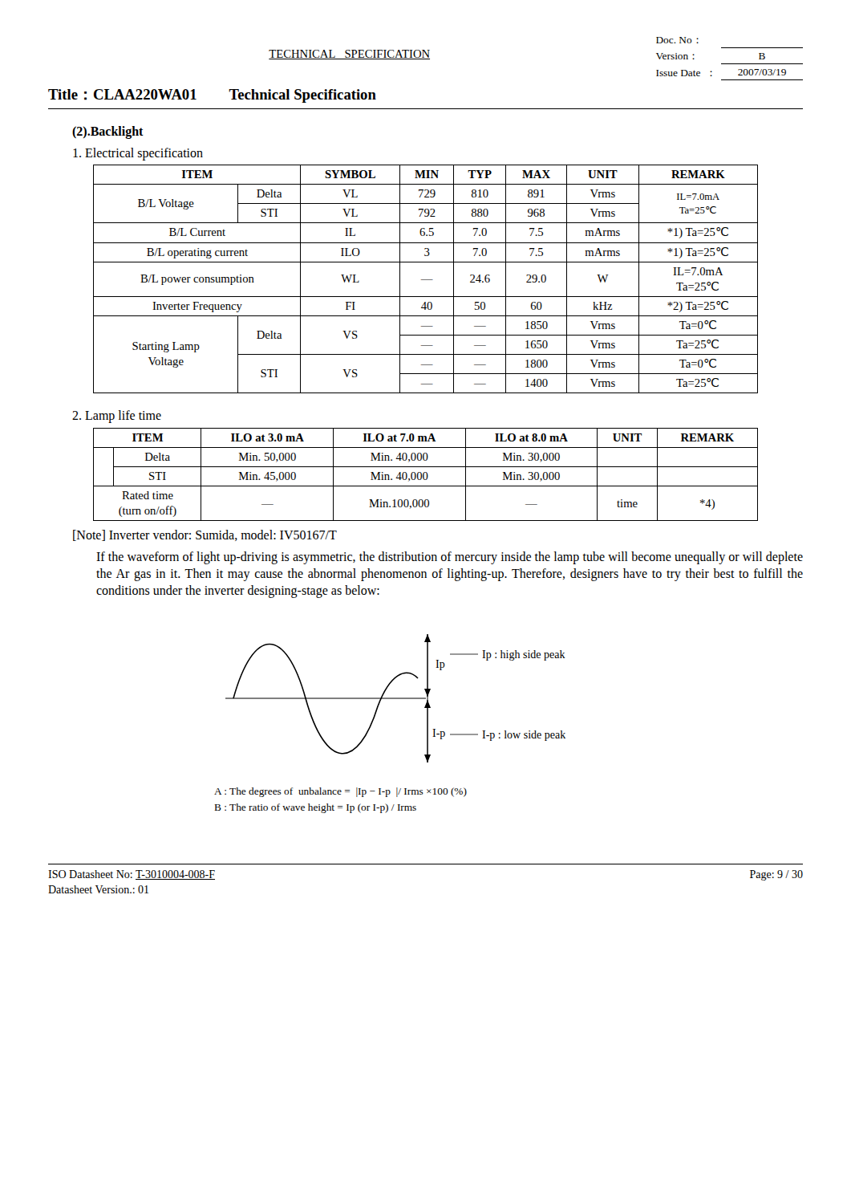TECHNICAL SPECIFICATION
| Doc. No： | |
| Version： | B |
| Issue Date ： | 2007/03/19 |
Title：CLAA220WA01 Technical Specification
(2).Backlight
1. Electrical specification
| ITEM | SYMBOL | MIN | TYP | MAX | UNIT | REMARK |
| --- | --- | --- | --- | --- | --- | --- |
| B/L Voltage | Delta | VL | 729 | 810 | 891 | Vrms | IL=7.0mA Ta=25℃ |
| STI | VL | 792 | 880 | 968 | Vrms |
| B/L Current | IL | 6.5 | 7.0 | 7.5 | mArms | *1) Ta=25℃ |
| B/L operating current | ILO | 3 | 7.0 | 7.5 | mArms | *1) Ta=25℃ |
| B/L power consumption | WL | — | 24.6 | 29.0 | W | IL=7.0mA Ta=25℃ |
| Inverter Frequency | FI | 40 | 50 | 60 | kHz | *2) Ta=25℃ |
| Starting Lamp Voltage | Delta | VS | — | — | 1850 | Vrms | Ta=0℃ |
| — | — | 1650 | Vrms | Ta=25℃ |
| STI | VS | — | — | 1800 | Vrms | Ta=0℃ |
| — | — | 1400 | Vrms | Ta=25℃ |
2. Lamp life time
| ITEM | ILO at 3.0 mA | ILO at 7.0 mA | ILO at 8.0 mA | UNIT | REMARK |
| --- | --- | --- | --- | --- | --- |
| | Delta | Min. 50,000 | Min. 40,000 | Min. 30,000 | | |
| STI | Min. 45,000 | Min. 40,000 | Min. 30,000 | | |
| Rated time (turn on/off) | — | Min.100,000 | — | time | *4) |
[Note] Inverter vendor: Sumida, model: IV50167/T
If the waveform of light up-driving is asymmetric, the distribution of mercury inside the lamp tube will become unequally or will deplete the Ar gas in it. Then it may cause the abnormal phenomenon of lighting-up. Therefore, designers have to try their best to fulfill the conditions under the inverter designing-stage as below:
Ip I-p Ip : high side peak I-p : low side peak
A : The degrees of unbalance = |Ip − I-p |/ Irms ×100 (%)
B : The ratio of wave height = Ip (or I-p) / Irms
ISO Datasheet No: T-3010004-008-F
Datasheet Version.: 01
Page: 9 / 30